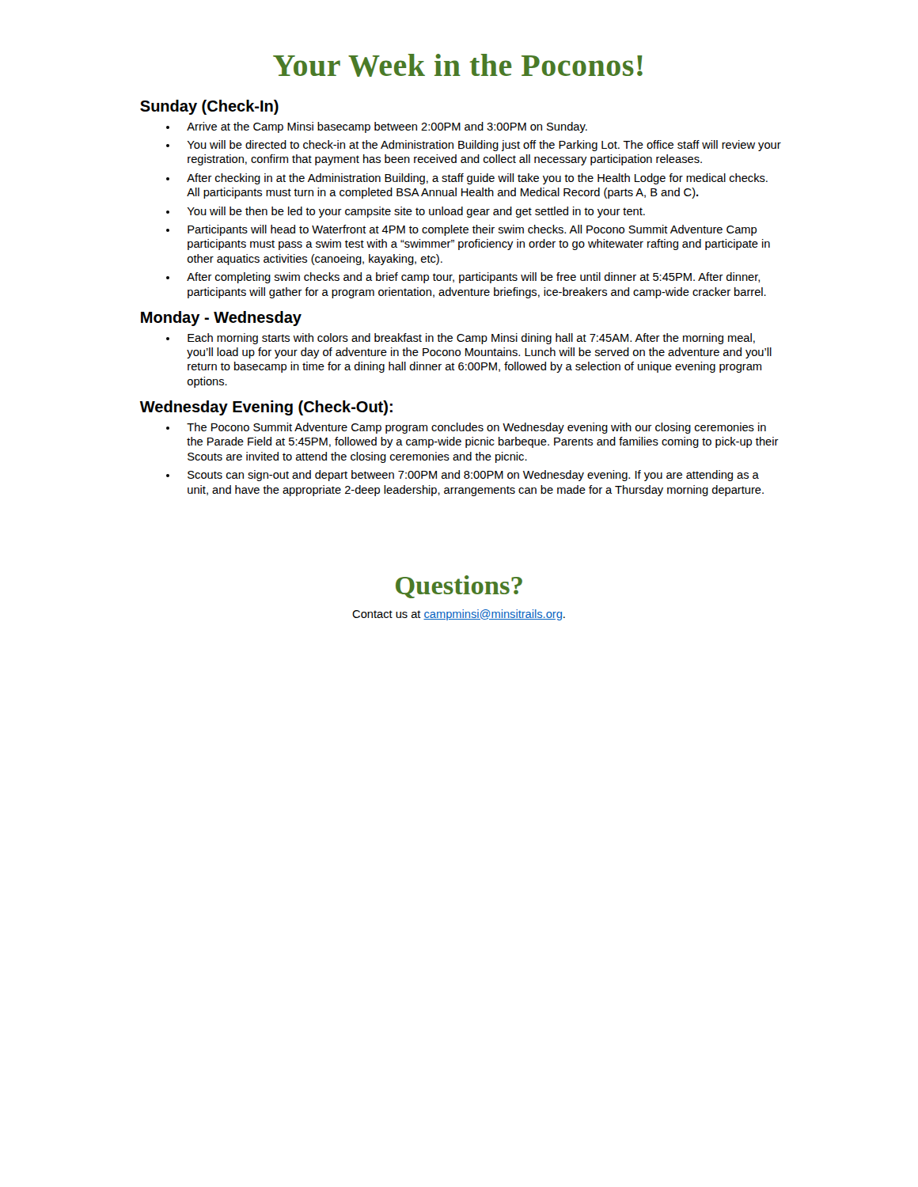Your Week in the Poconos!
Sunday (Check-In)
Arrive at the Camp Minsi basecamp between 2:00PM and 3:00PM on Sunday.
You will be directed to check-in at the Administration Building just off the Parking Lot. The office staff will review your registration, confirm that payment has been received and collect all necessary participation releases.
After checking in at the Administration Building, a staff guide will take you to the Health Lodge for medical checks. All participants must turn in a completed BSA Annual Health and Medical Record (parts A, B and C).
You will be then be led to your campsite site to unload gear and get settled in to your tent.
Participants will head to Waterfront at 4PM to complete their swim checks. All Pocono Summit Adventure Camp participants must pass a swim test with a “swimmer” proficiency in order to go whitewater rafting and participate in other aquatics activities (canoeing, kayaking, etc).
After completing swim checks and a brief camp tour, participants will be free until dinner at 5:45PM. After dinner, participants will gather for a program orientation, adventure briefings, ice-breakers and camp-wide cracker barrel.
Monday - Wednesday
Each morning starts with colors and breakfast in the Camp Minsi dining hall at 7:45AM. After the morning meal, you’ll load up for your day of adventure in the Pocono Mountains. Lunch will be served on the adventure and you’ll return to basecamp in time for a dining hall dinner at 6:00PM, followed by a selection of unique evening program options.
Wednesday Evening (Check-Out):
The Pocono Summit Adventure Camp program concludes on Wednesday evening with our closing ceremonies in the Parade Field at 5:45PM, followed by a camp-wide picnic barbeque. Parents and families coming to pick-up their Scouts are invited to attend the closing ceremonies and the picnic.
Scouts can sign-out and depart between 7:00PM and 8:00PM on Wednesday evening. If you are attending as a unit, and have the appropriate 2-deep leadership, arrangements can be made for a Thursday morning departure.
Questions?
Contact us at campminsi@minsitrails.org.